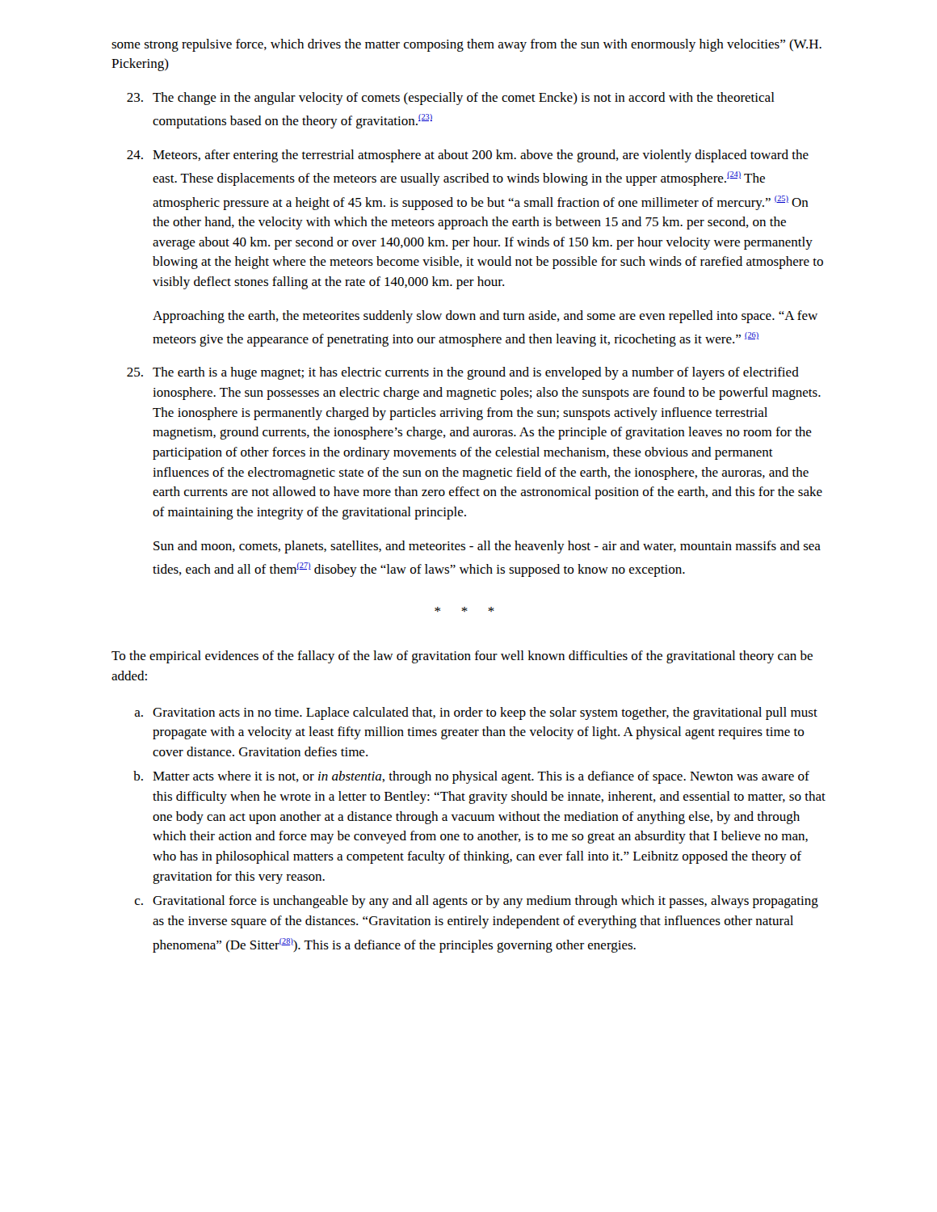some strong repulsive force, which drives the matter composing them away from the sun with enormously high velocities” (W.H. Pickering)
The change in the angular velocity of comets (especially of the comet Encke) is not in accord with the theoretical computations based on the theory of gravitation.(23)
Meteors, after entering the terrestrial atmosphere at about 200 km. above the ground, are violently displaced toward the east. These displacements of the meteors are usually ascribed to winds blowing in the upper atmosphere.(24) The atmospheric pressure at a height of 45 km. is supposed to be but “a small fraction of one millimeter of mercury.” (25) On the other hand, the velocity with which the meteors approach the earth is between 15 and 75 km. per second, on the average about 40 km. per second or over 140,000 km. per hour. If winds of 150 km. per hour velocity were permanently blowing at the height where the meteors become visible, it would not be possible for such winds of rarefied atmosphere to visibly deflect stones falling at the rate of 140,000 km. per hour.
Approaching the earth, the meteorites suddenly slow down and turn aside, and some are even repelled into space. “A few meteors give the appearance of penetrating into our atmosphere and then leaving it, ricocheting as it were.” (26)
The earth is a huge magnet; it has electric currents in the ground and is enveloped by a number of layers of electrified ionosphere. The sun possesses an electric charge and magnetic poles; also the sunspots are found to be powerful magnets. The ionosphere is permanently charged by particles arriving from the sun; sunspots actively influence terrestrial magnetism, ground currents, the ionosphere’s charge, and auroras. As the principle of gravitation leaves no room for the participation of other forces in the ordinary movements of the celestial mechanism, these obvious and permanent influences of the electromagnetic state of the sun on the magnetic field of the earth, the ionosphere, the auroras, and the earth currents are not allowed to have more than zero effect on the astronomical position of the earth, and this for the sake of maintaining the integrity of the gravitational principle.
Sun and moon, comets, planets, satellites, and meteorites - all the heavenly host - air and water, mountain massifs and sea tides, each and all of them(27) disobey the “law of laws” which is supposed to know no exception.
* * *
To the empirical evidences of the fallacy of the law of gravitation four well known difficulties of the gravitational theory can be added:
Gravitation acts in no time. Laplace calculated that, in order to keep the solar system together, the gravitational pull must propagate with a velocity at least fifty million times greater than the velocity of light. A physical agent requires time to cover distance. Gravitation defies time.
Matter acts where it is not, or in abstentia, through no physical agent. This is a defiance of space. Newton was aware of this difficulty when he wrote in a letter to Bentley: “That gravity should be innate, inherent, and essential to matter, so that one body can act upon another at a distance through a vacuum without the mediation of anything else, by and through which their action and force may be conveyed from one to another, is to me so great an absurdity that I believe no man, who has in philosophical matters a competent faculty of thinking, can ever fall into it.” Leibnitz opposed the theory of gravitation for this very reason.
Gravitational force is unchangeable by any and all agents or by any medium through which it passes, always propagating as the inverse square of the distances. “Gravitation is entirely independent of everything that influences other natural phenomena” (De Sitter(28)). This is a defiance of the principles governing other energies.